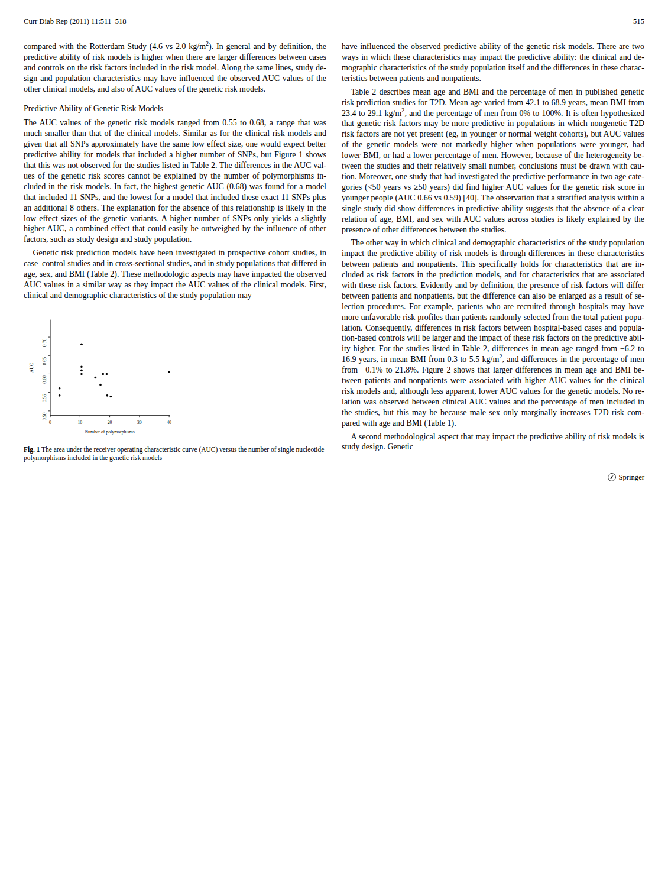Curr Diab Rep (2011) 11:511–518 515
compared with the Rotterdam Study (4.6 vs 2.0 kg/m2). In general and by definition, the predictive ability of risk models is higher when there are larger differences between cases and controls on the risk factors included in the risk model. Along the same lines, study design and population characteristics may have influenced the observed AUC values of the other clinical models, and also of AUC values of the genetic risk models.
Predictive Ability of Genetic Risk Models
The AUC values of the genetic risk models ranged from 0.55 to 0.68, a range that was much smaller than that of the clinical models. Similar as for the clinical risk models and given that all SNPs approximately have the same low effect size, one would expect better predictive ability for models that included a higher number of SNPs, but Figure 1 shows that this was not observed for the studies listed in Table 2. The differences in the AUC values of the genetic risk scores cannot be explained by the number of polymorphisms included in the risk models. In fact, the highest genetic AUC (0.68) was found for a model that included 11 SNPs, and the lowest for a model that included these exact 11 SNPs plus an additional 8 others. The explanation for the absence of this relationship is likely in the low effect sizes of the genetic variants. A higher number of SNPs only yields a slightly higher AUC, a combined effect that could easily be outweighed by the influence of other factors, such as study design and study population.
Genetic risk prediction models have been investigated in prospective cohort studies, in case–control studies and in cross-sectional studies, and in study populations that differed in age, sex, and BMI (Table 2). These methodologic aspects may have impacted the observed AUC values in a similar way as they impact the AUC values of the clinical models. First, clinical and demographic characteristics of the study population may
0.50 0.55 0.60 0.65 0.70 AUC 0 10 20 30 40 Number of polymorphisms
Fig. 1 The area under the receiver operating characteristic curve (AUC) versus the number of single nucleotide polymorphisms included in the genetic risk models
have influenced the observed predictive ability of the genetic risk models. There are two ways in which these characteristics may impact the predictive ability: the clinical and demographic characteristics of the study population itself and the differences in these characteristics between patients and nonpatients.
Table 2 describes mean age and BMI and the percentage of men in published genetic risk prediction studies for T2D. Mean age varied from 42.1 to 68.9 years, mean BMI from 23.4 to 29.1 kg/m2, and the percentage of men from 0% to 100%. It is often hypothesized that genetic risk factors may be more predictive in populations in which nongenetic T2D risk factors are not yet present (eg, in younger or normal weight cohorts), but AUC values of the genetic models were not markedly higher when populations were younger, had lower BMI, or had a lower percentage of men. However, because of the heterogeneity between the studies and their relatively small number, conclusions must be drawn with caution. Moreover, one study that had investigated the predictive performance in two age categories (<50 years vs ≥50 years) did find higher AUC values for the genetic risk score in younger people (AUC 0.66 vs 0.59) [40]. The observation that a stratified analysis within a single study did show differences in predictive ability suggests that the absence of a clear relation of age, BMI, and sex with AUC values across studies is likely explained by the presence of other differences between the studies.
The other way in which clinical and demographic characteristics of the study population impact the predictive ability of risk models is through differences in these characteristics between patients and nonpatients. This specifically holds for characteristics that are included as risk factors in the prediction models, and for characteristics that are associated with these risk factors. Evidently and by definition, the presence of risk factors will differ between patients and nonpatients, but the difference can also be enlarged as a result of selection procedures. For example, patients who are recruited through hospitals may have more unfavorable risk profiles than patients randomly selected from the total patient population. Consequently, differences in risk factors between hospital-based cases and population-based controls will be larger and the impact of these risk factors on the predictive ability higher. For the studies listed in Table 2, differences in mean age ranged from −6.2 to 16.9 years, in mean BMI from 0.3 to 5.5 kg/m2, and differences in the percentage of men from −0.1% to 21.8%. Figure 2 shows that larger differences in mean age and BMI between patients and nonpatients were associated with higher AUC values for the clinical risk models and, although less apparent, lower AUC values for the genetic models. No relation was observed between clinical AUC values and the percentage of men included in the studies, but this may be because male sex only marginally increases T2D risk compared with age and BMI (Table 1).
A second methodological aspect that may impact the predictive ability of risk models is study design. Genetic
Springer